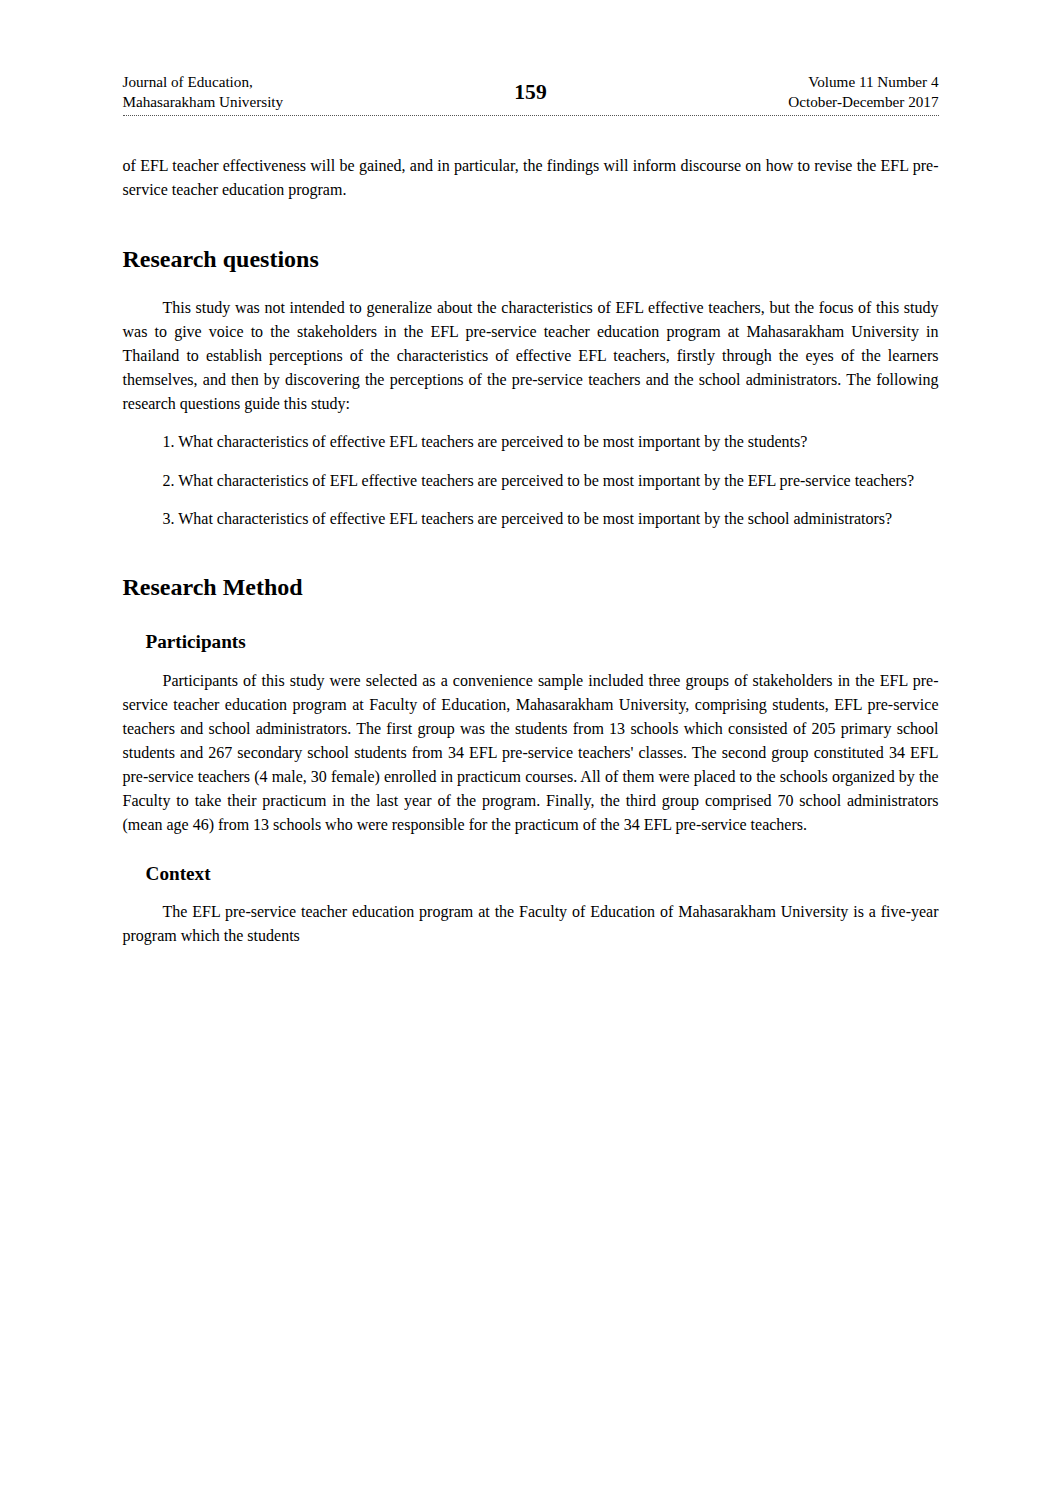Journal of Education,
Mahasarakham University
159
Volume 11 Number 4
October-December 2017
of EFL teacher effectiveness will be gained, and in particular, the findings will inform discourse on how to revise the EFL pre-service teacher education program.
Research questions
This study was not intended to generalize about the characteristics of EFL effective teachers, but the focus of this study was to give voice to the stakeholders in the EFL pre-service teacher education program at Mahasarakham University in Thailand to establish perceptions of the characteristics of effective EFL teachers, firstly through the eyes of the learners themselves, and then by discovering the perceptions of the pre-service teachers and the school administrators. The following research questions guide this study:
1. What characteristics of effective EFL teachers are perceived to be most important by the students?
2. What characteristics of EFL effective teachers are perceived to be most important by the EFL pre-service teachers?
3. What characteristics of effective EFL teachers are perceived to be most important by the school administrators?
Research Method
Participants
Participants of this study were selected as a convenience sample included three groups of stakeholders in the EFL pre-service teacher education program at Faculty of Education, Mahasarakham University, comprising students, EFL pre-service teachers and school administrators. The first group was the students from 13 schools which consisted of 205 primary school students and 267 secondary school students from 34 EFL pre-service teachers' classes. The second group constituted 34 EFL pre-service teachers (4 male, 30 female) enrolled in practicum courses. All of them were placed to the schools organized by the Faculty to take their practicum in the last year of the program. Finally, the third group comprised 70 school administrators (mean age 46) from 13 schools who were responsible for the practicum of the 34 EFL pre-service teachers.
Context
The EFL pre-service teacher education program at the Faculty of Education of Mahasarakham University is a five-year program which the students